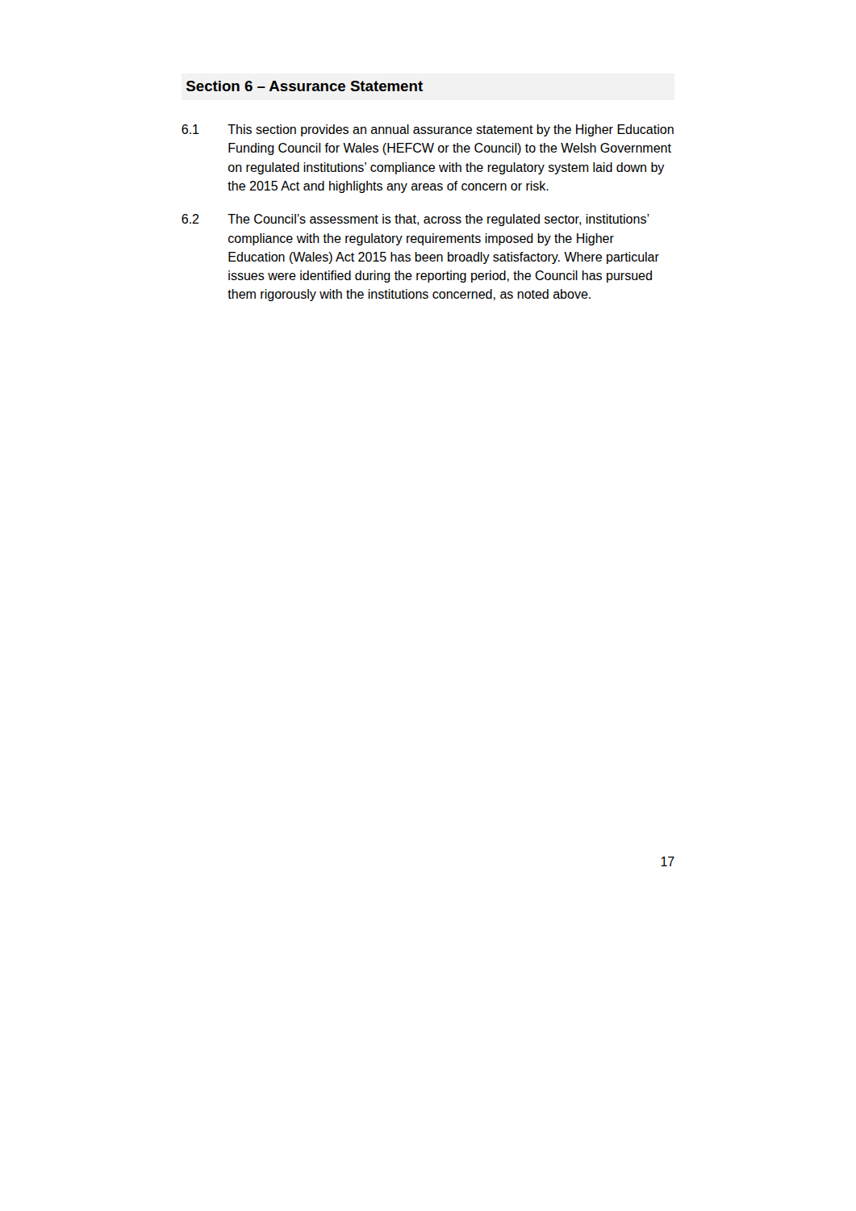Section 6 – Assurance Statement
6.1
This section provides an annual assurance statement by the Higher Education Funding Council for Wales (HEFCW or the Council) to the Welsh Government on regulated institutions’ compliance with the regulatory system laid down by the 2015 Act and highlights any areas of concern or risk.
6.2
The Council’s assessment is that, across the regulated sector, institutions’ compliance with the regulatory requirements imposed by the Higher Education (Wales) Act 2015 has been broadly satisfactory. Where particular issues were identified during the reporting period, the Council has pursued them rigorously with the institutions concerned, as noted above.
17